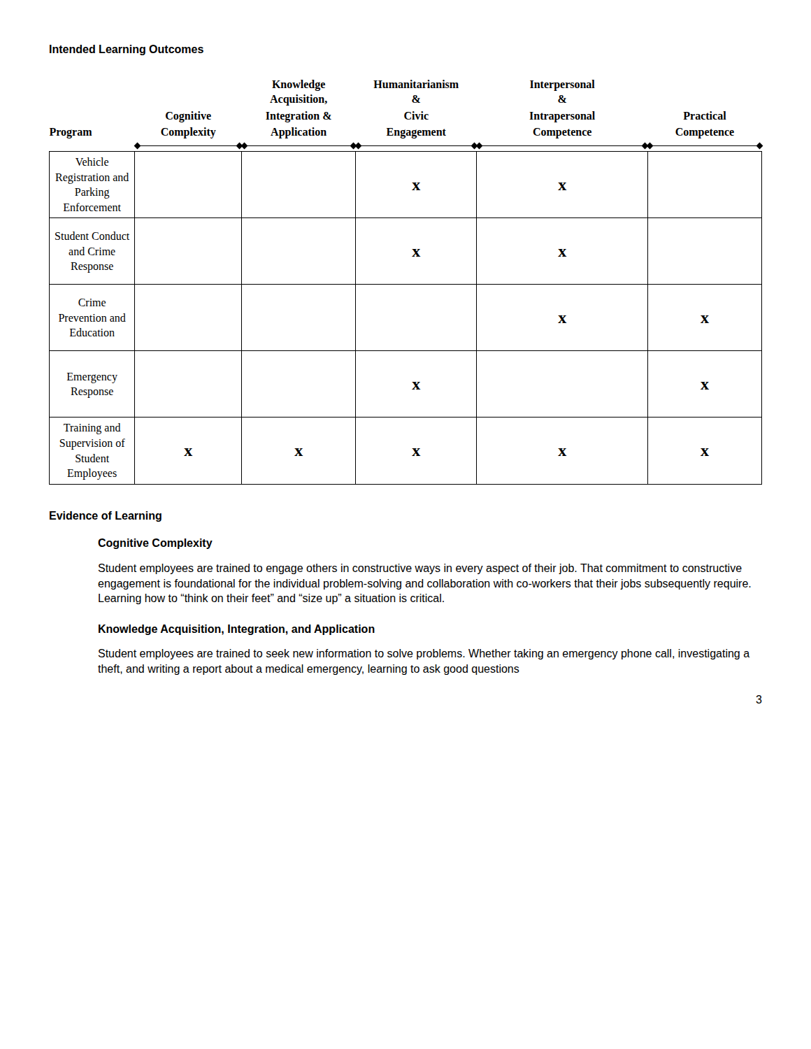Intended Learning Outcomes
| | | Knowledge Acquisition, | Humanitarianism & | Interpersonal & | |
| --- | --- | --- | --- | --- | --- |
| | Cognitive | Integration & | Civic | Intrapersonal | Practical |
| Program | Complexity | Application | Engagement | Competence | Competence |
| Vehicle Registration and Parking Enforcement | | | x | x | |
| Student Conduct and Crime Response | | | x | x | |
| Crime Prevention and Education | | | | x | x |
| Emergency Response | | | x | | x |
| Training and Supervision of Student Employees | x | x | x | x | x |
Evidence of Learning
Cognitive Complexity
Student employees are trained to engage others in constructive ways in every aspect of their job. That commitment to constructive engagement is foundational for the individual problem-solving and collaboration with co-workers that their jobs subsequently require. Learning how to “think on their feet” and “size up” a situation is critical.
Knowledge Acquisition, Integration, and Application
Student employees are trained to seek new information to solve problems. Whether taking an emergency phone call, investigating a theft, and writing a report about a medical emergency, learning to ask good questions
3